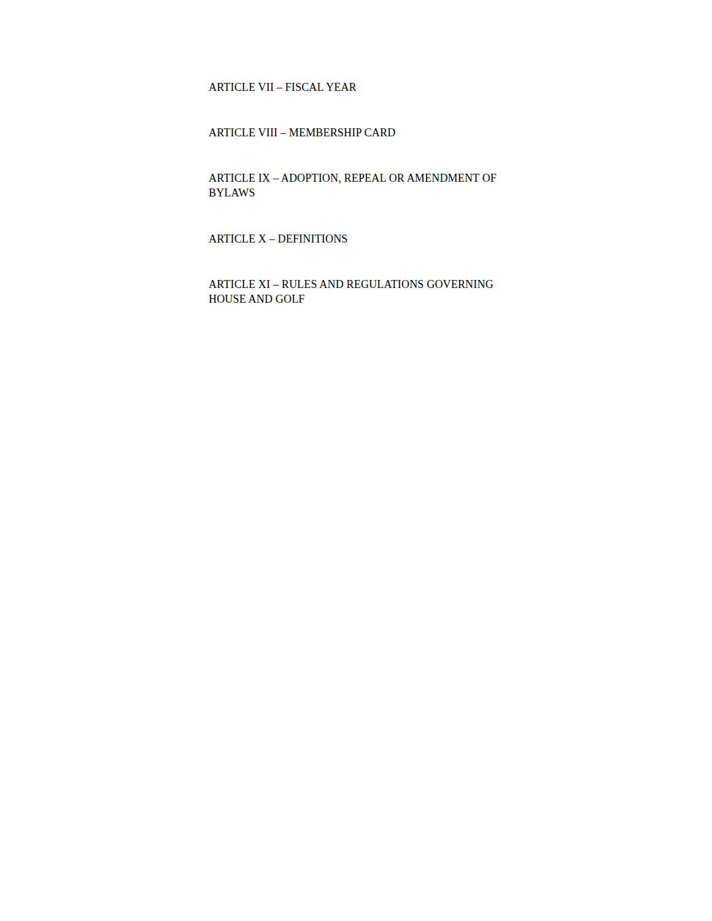ARTICLE VII – FISCAL YEAR
ARTICLE VIII – MEMBERSHIP CARD
ARTICLE IX – ADOPTION, REPEAL OR AMENDMENT OF BYLAWS
ARTICLE X – DEFINITIONS
ARTICLE XI – RULES AND REGULATIONS GOVERNING HOUSE AND GOLF